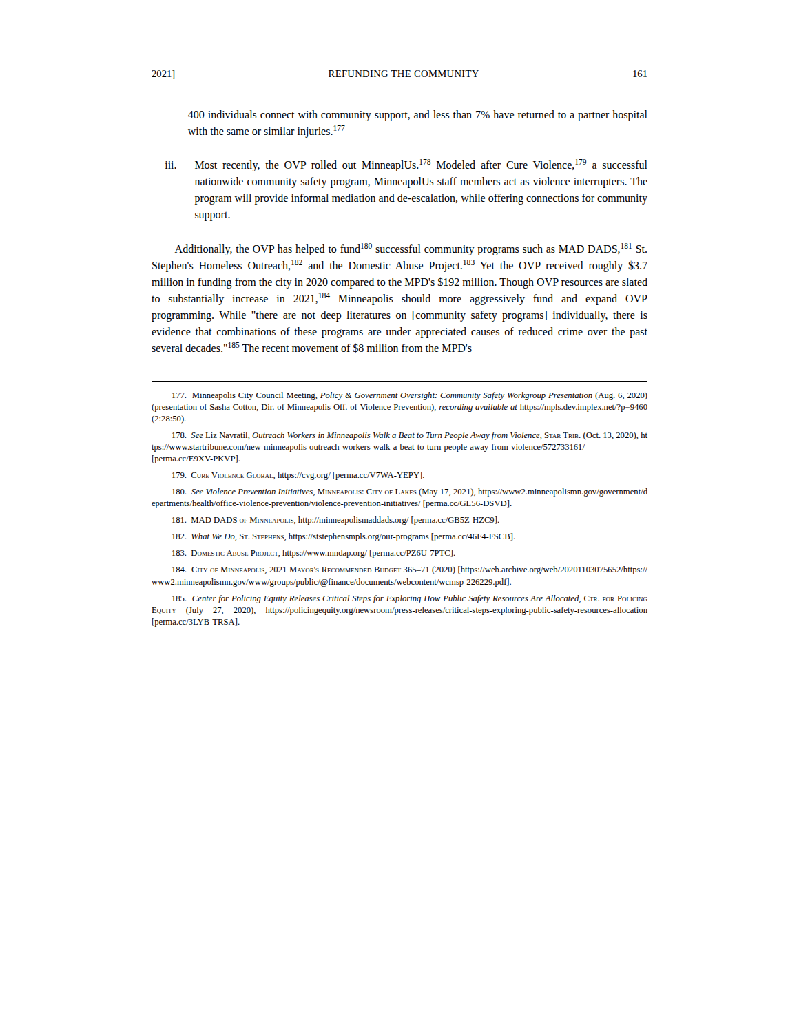2021] REFUNDING THE COMMUNITY 161
400 individuals connect with community support, and less than 7% have returned to a partner hospital with the same or similar injuries.177
iii.
Most recently, the OVP rolled out MinneaplUs.178 Modeled after Cure Violence,179 a successful nationwide community safety program, MinneapolUs staff members act as violence interrupters. The program will provide informal mediation and de-escalation, while offering connections for community support.
Additionally, the OVP has helped to fund180 successful community programs such as MAD DADS,181 St. Stephen's Homeless Outreach,182 and the Domestic Abuse Project.183 Yet the OVP received roughly $3.7 million in funding from the city in 2020 compared to the MPD's $192 million. Though OVP resources are slated to substantially increase in 2021,184 Minneapolis should more aggressively fund and expand OVP programming. While "there are not deep literatures on [community safety programs] individually, there is evidence that combinations of these programs are under appreciated causes of reduced crime over the past several decades."185 The recent movement of $8 million from the MPD's
177. Minneapolis City Council Meeting, Policy & Government Oversight: Community Safety Workgroup Presentation (Aug. 6, 2020) (presentation of Sasha Cotton, Dir. of Minneapolis Off. of Violence Prevention), recording available at https://mpls.dev.implex.net/?p=9460 (2:28:50).
178. See Liz Navratil, Outreach Workers in Minneapolis Walk a Beat to Turn People Away from Violence, Star Trib. (Oct. 13, 2020), https://www.startribune.com/new-minneapolis-outreach-workers-walk-a-beat-to-turn-people-away-from-violence/572733161/ [perma.cc/E9XV-PKVP].
179. Cure Violence Global, https://cvg.org/ [perma.cc/V7WA-YEPY].
180. See Violence Prevention Initiatives, Minneapolis: City of Lakes (May 17, 2021), https://www2.minneapolismn.gov/government/departments/health/office-violence-prevention/violence-prevention-initiatives/ [perma.cc/GL56-DSVD].
181. MAD DADS of Minneapolis, http://minneapolismaddads.org/ [perma.cc/GB5Z-HZC9].
182. What We Do, St. Stephens, https://ststephensmpls.org/our-programs [perma.cc/46F4-FSCB].
183. Domestic Abuse Project, https://www.mndap.org/ [perma.cc/PZ6U-7PTC].
184. City of Minneapolis, 2021 Mayor's Recommended Budget 365–71 (2020) [https://web.archive.org/web/20201103075652/https://www2.minneapolismn.gov/www/groups/public/@finance/documents/webcontent/wcmsp-226229.pdf].
185. Center for Policing Equity Releases Critical Steps for Exploring How Public Safety Resources Are Allocated, Ctr. for Policing Equity (July 27, 2020), https://policingequity.org/newsroom/press-releases/critical-steps-exploring-public-safety-resources-allocation [perma.cc/3LYB-TRSA].